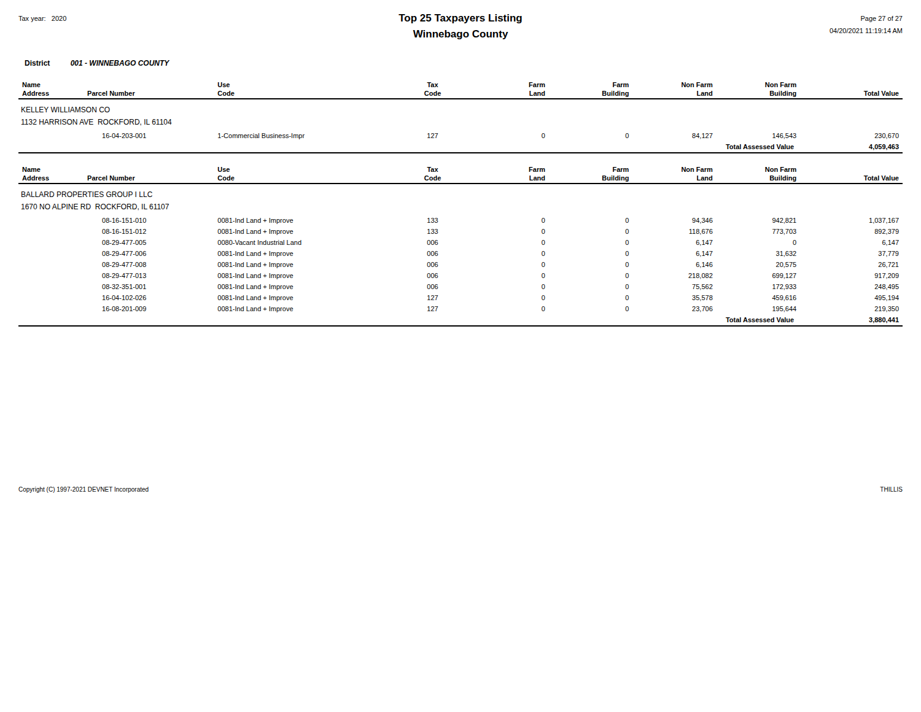Tax year: 2020
Top 25 Taxpayers Listing
Winnebago County
Page 27 of 27
04/20/2021 11:19:14 AM
District 001 - WINNEBAGO COUNTY
| Name | | Use | Tax | Farm | Farm | Non Farm | Non Farm | |
| --- | --- | --- | --- | --- | --- | --- | --- | --- |
| Address | Parcel Number | Code | Code | Land | Building | Land | Building | Total Value |
| KELLEY WILLIAMSON CO |
| 1132 HARRISON AVE ROCKFORD, IL 61104 |
| | 16-04-203-001 | 1-Commercial Business-Impr | 127 | 0 | 0 | 84,127 | 146,543 | 230,670 |
| | | | | | | Total Assessed Value | 4,059,463 |
| Name | | Use | Tax | Farm | Farm | Non Farm | Non Farm | |
| --- | --- | --- | --- | --- | --- | --- | --- | --- |
| Address | Parcel Number | Code | Code | Land | Building | Land | Building | Total Value |
| BALLARD PROPERTIES GROUP I LLC |
| 1670 NO ALPINE RD ROCKFORD, IL 61107 |
| | 08-16-151-010 | 0081-Ind Land + Improve | 133 | 0 | 0 | 94,346 | 942,821 | 1,037,167 |
| | 08-16-151-012 | 0081-Ind Land + Improve | 133 | 0 | 0 | 118,676 | 773,703 | 892,379 |
| | 08-29-477-005 | 0080-Vacant Industrial Land | 006 | 0 | 0 | 6,147 | 0 | 6,147 |
| | 08-29-477-006 | 0081-Ind Land + Improve | 006 | 0 | 0 | 6,147 | 31,632 | 37,779 |
| | 08-29-477-008 | 0081-Ind Land + Improve | 006 | 0 | 0 | 6,146 | 20,575 | 26,721 |
| | 08-29-477-013 | 0081-Ind Land + Improve | 006 | 0 | 0 | 218,082 | 699,127 | 917,209 |
| | 08-32-351-001 | 0081-Ind Land + Improve | 006 | 0 | 0 | 75,562 | 172,933 | 248,495 |
| | 16-04-102-026 | 0081-Ind Land + Improve | 127 | 0 | 0 | 35,578 | 459,616 | 495,194 |
| | 16-08-201-009 | 0081-Ind Land + Improve | 127 | 0 | 0 | 23,706 | 195,644 | 219,350 |
| | | | | | | Total Assessed Value | 3,880,441 |
Copyright (C) 1997-2021 DEVNET Incorporated
THILLIS